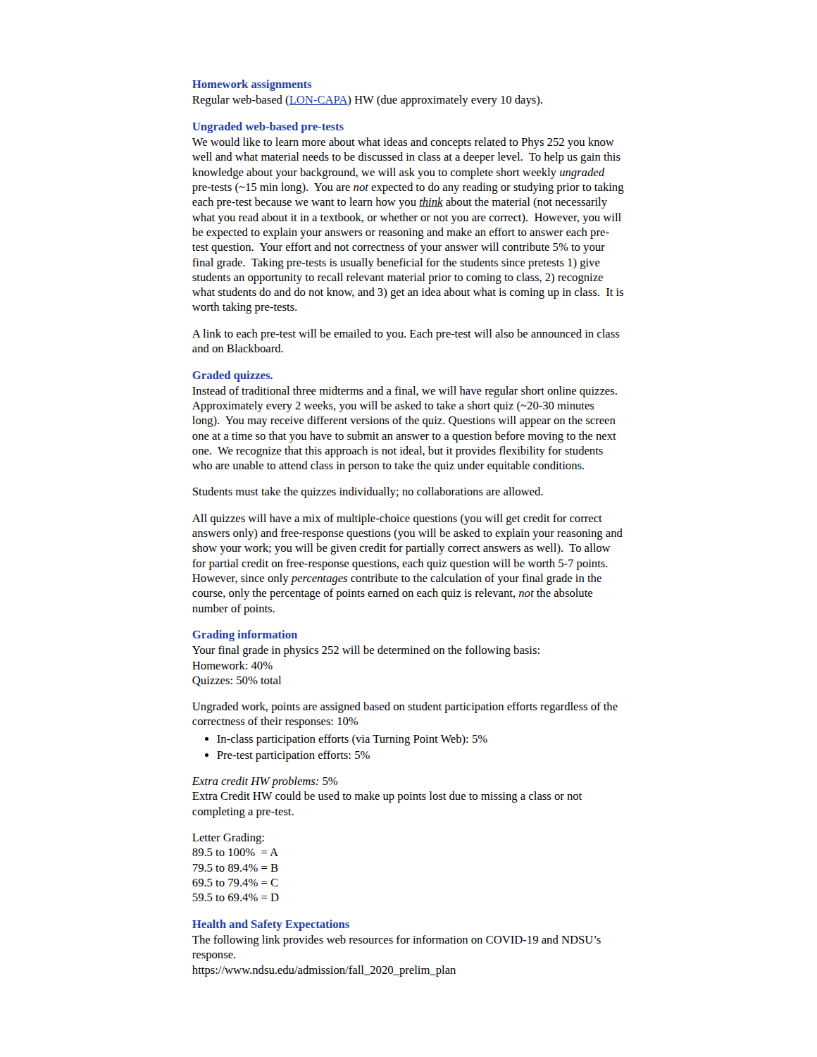Homework assignments
Regular web-based (LON-CAPA) HW (due approximately every 10 days).
Ungraded web-based pre-tests
We would like to learn more about what ideas and concepts related to Phys 252 you know well and what material needs to be discussed in class at a deeper level. To help us gain this knowledge about your background, we will ask you to complete short weekly ungraded pre-tests (~15 min long). You are not expected to do any reading or studying prior to taking each pre-test because we want to learn how you think about the material (not necessarily what you read about it in a textbook, or whether or not you are correct). However, you will be expected to explain your answers or reasoning and make an effort to answer each pre-test question. Your effort and not correctness of your answer will contribute 5% to your final grade. Taking pre-tests is usually beneficial for the students since pretests 1) give students an opportunity to recall relevant material prior to coming to class, 2) recognize what students do and do not know, and 3) get an idea about what is coming up in class. It is worth taking pre-tests.
A link to each pre-test will be emailed to you. Each pre-test will also be announced in class and on Blackboard.
Graded quizzes.
Instead of traditional three midterms and a final, we will have regular short online quizzes. Approximately every 2 weeks, you will be asked to take a short quiz (~20-30 minutes long). You may receive different versions of the quiz. Questions will appear on the screen one at a time so that you have to submit an answer to a question before moving to the next one. We recognize that this approach is not ideal, but it provides flexibility for students who are unable to attend class in person to take the quiz under equitable conditions.
Students must take the quizzes individually; no collaborations are allowed.
All quizzes will have a mix of multiple-choice questions (you will get credit for correct answers only) and free-response questions (you will be asked to explain your reasoning and show your work; you will be given credit for partially correct answers as well). To allow for partial credit on free-response questions, each quiz question will be worth 5-7 points. However, since only percentages contribute to the calculation of your final grade in the course, only the percentage of points earned on each quiz is relevant, not the absolute number of points.
Grading information
Your final grade in physics 252 will be determined on the following basis:
Homework: 40%
Quizzes: 50% total
Ungraded work, points are assigned based on student participation efforts regardless of the correctness of their responses: 10%
In-class participation efforts (via Turning Point Web): 5%
Pre-test participation efforts: 5%
Extra credit HW problems: 5%
Extra Credit HW could be used to make up points lost due to missing a class or not completing a pre-test.
Letter Grading:
89.5 to 100% = A
79.5 to 89.4% = B
69.5 to 79.4% = C
59.5 to 69.4% = D
Health and Safety Expectations
The following link provides web resources for information on COVID-19 and NDSU’s response.
https://www.ndsu.edu/admission/fall_2020_prelim_plan